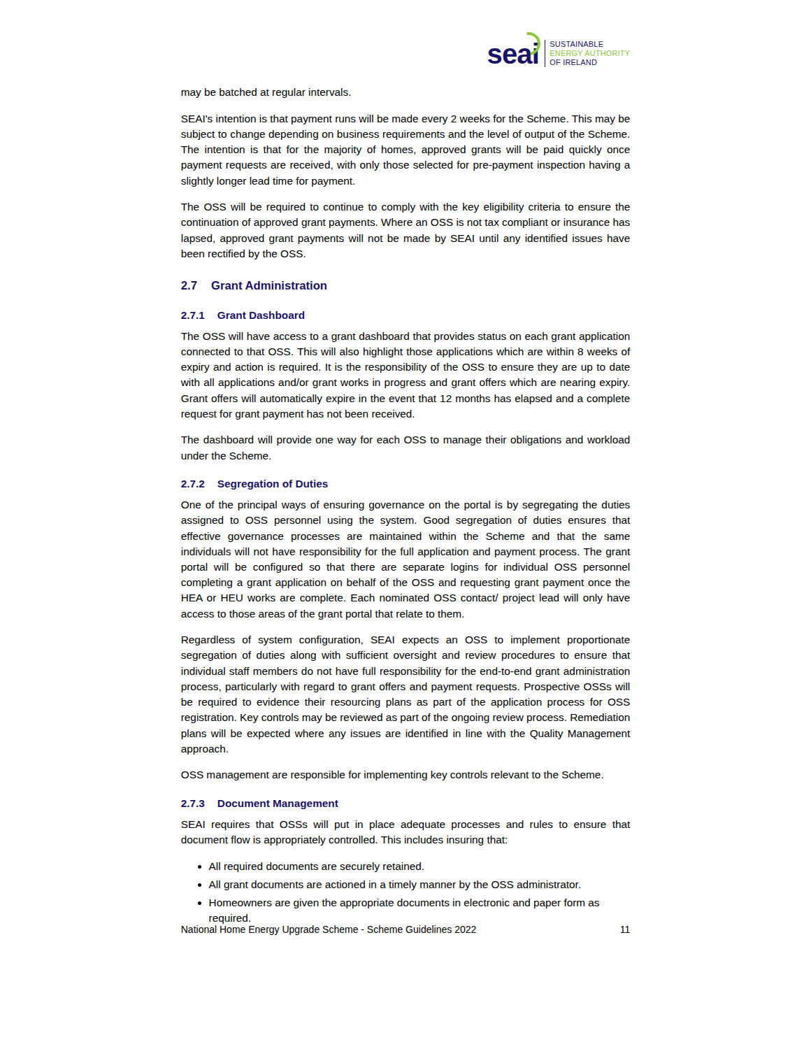seai
Sustainable
Energy Authority
of Ireland
may be batched at regular intervals.
SEAI's intention is that payment runs will be made every 2 weeks for the Scheme. This may be subject to change depending on business requirements and the level of output of the Scheme. The intention is that for the majority of homes, approved grants will be paid quickly once payment requests are received, with only those selected for pre-payment inspection having a slightly longer lead time for payment.
The OSS will be required to continue to comply with the key eligibility criteria to ensure the continuation of approved grant payments. Where an OSS is not tax compliant or insurance has lapsed, approved grant payments will not be made by SEAI until any identified issues have been rectified by the OSS.
2.7 Grant Administration
2.7.1 Grant Dashboard
The OSS will have access to a grant dashboard that provides status on each grant application connected to that OSS. This will also highlight those applications which are within 8 weeks of expiry and action is required. It is the responsibility of the OSS to ensure they are up to date with all applications and/or grant works in progress and grant offers which are nearing expiry. Grant offers will automatically expire in the event that 12 months has elapsed and a complete request for grant payment has not been received.
The dashboard will provide one way for each OSS to manage their obligations and workload under the Scheme.
2.7.2 Segregation of Duties
One of the principal ways of ensuring governance on the portal is by segregating the duties assigned to OSS personnel using the system. Good segregation of duties ensures that effective governance processes are maintained within the Scheme and that the same individuals will not have responsibility for the full application and payment process. The grant portal will be configured so that there are separate logins for individual OSS personnel completing a grant application on behalf of the OSS and requesting grant payment once the HEA or HEU works are complete. Each nominated OSS contact/ project lead will only have access to those areas of the grant portal that relate to them.
Regardless of system configuration, SEAI expects an OSS to implement proportionate segregation of duties along with sufficient oversight and review procedures to ensure that individual staff members do not have full responsibility for the end-to-end grant administration process, particularly with regard to grant offers and payment requests. Prospective OSSs will be required to evidence their resourcing plans as part of the application process for OSS registration. Key controls may be reviewed as part of the ongoing review process. Remediation plans will be expected where any issues are identified in line with the Quality Management approach.
OSS management are responsible for implementing key controls relevant to the Scheme.
2.7.3 Document Management
SEAI requires that OSSs will put in place adequate processes and rules to ensure that document flow is appropriately controlled. This includes insuring that:
All required documents are securely retained.
All grant documents are actioned in a timely manner by the OSS administrator.
Homeowners are given the appropriate documents in electronic and paper form as required.
National Home Energy Upgrade Scheme - Scheme Guidelines 2022 11